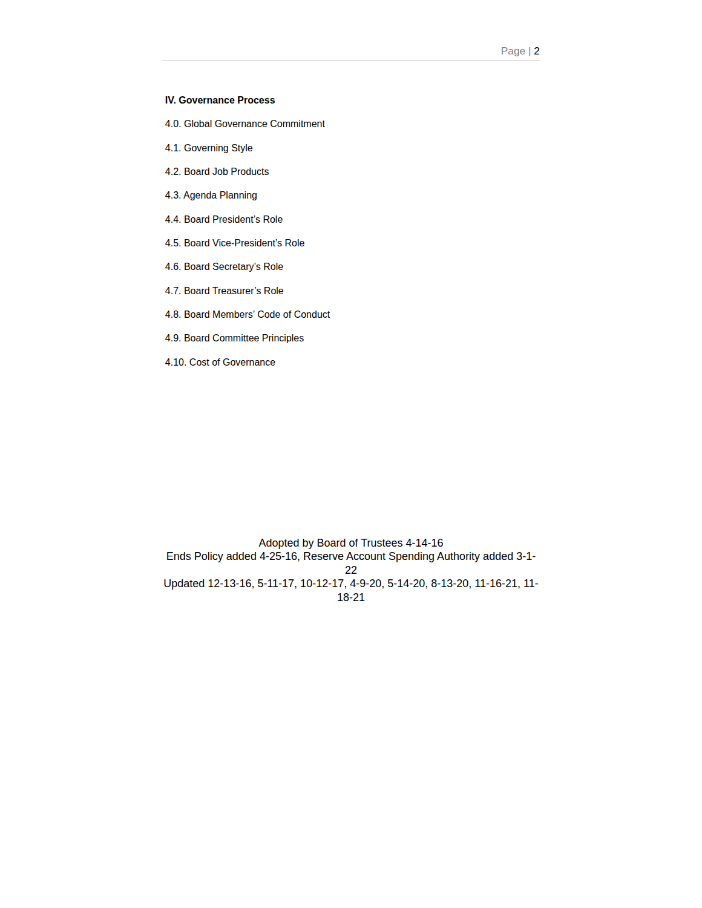Page | 2
IV. Governance Process
4.0. Global Governance Commitment
4.1. Governing Style
4.2. Board Job Products
4.3. Agenda Planning
4.4. Board President’s Role
4.5. Board Vice-President’s Role
4.6. Board Secretary’s Role
4.7. Board Treasurer’s Role
4.8. Board Members’ Code of Conduct
4.9. Board Committee Principles
4.10. Cost of Governance
Adopted by Board of Trustees 4-14-16
Ends Policy added 4-25-16, Reserve Account Spending Authority added 3-1-22
Updated 12-13-16, 5-11-17, 10-12-17, 4-9-20, 5-14-20, 8-13-20, 11-16-21, 11-18-21